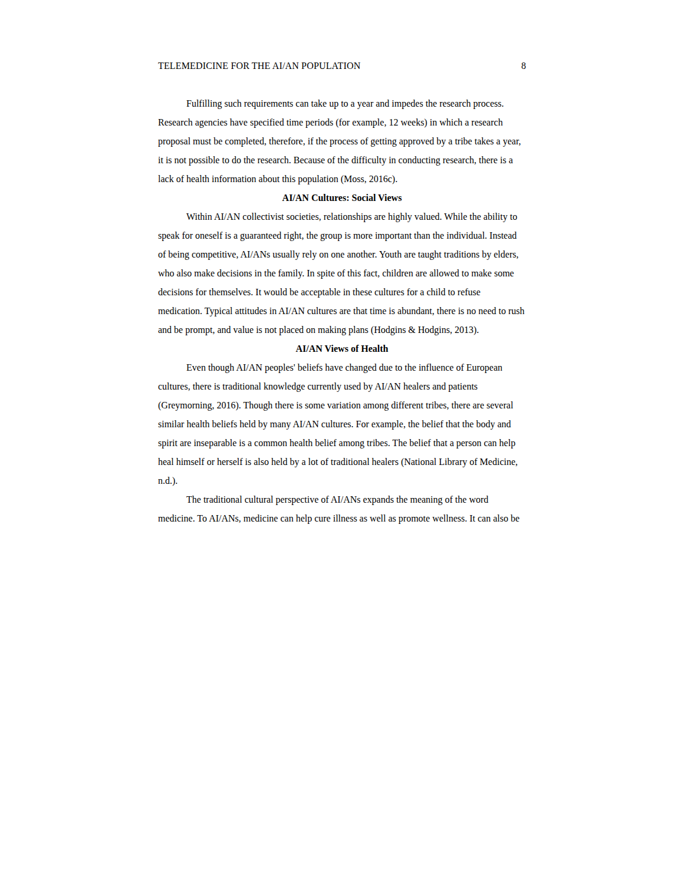Telemedicine for the AI/AN Population 8
Fulfilling such requirements can take up to a year and impedes the research process. Research agencies have specified time periods (for example, 12 weeks) in which a research proposal must be completed, therefore, if the process of getting approved by a tribe takes a year, it is not possible to do the research. Because of the difficulty in conducting research, there is a lack of health information about this population (Moss, 2016c).
AI/AN Cultures: Social Views
Within AI/AN collectivist societies, relationships are highly valued. While the ability to speak for oneself is a guaranteed right, the group is more important than the individual. Instead of being competitive, AI/ANs usually rely on one another. Youth are taught traditions by elders, who also make decisions in the family. In spite of this fact, children are allowed to make some decisions for themselves. It would be acceptable in these cultures for a child to refuse medication. Typical attitudes in AI/AN cultures are that time is abundant, there is no need to rush and be prompt, and value is not placed on making plans (Hodgins & Hodgins, 2013).
AI/AN Views of Health
Even though AI/AN peoples' beliefs have changed due to the influence of European cultures, there is traditional knowledge currently used by AI/AN healers and patients (Greymorning, 2016). Though there is some variation among different tribes, there are several similar health beliefs held by many AI/AN cultures. For example, the belief that the body and spirit are inseparable is a common health belief among tribes. The belief that a person can help heal himself or herself is also held by a lot of traditional healers (National Library of Medicine, n.d.).
The traditional cultural perspective of AI/ANs expands the meaning of the word medicine. To AI/ANs, medicine can help cure illness as well as promote wellness. It can also be